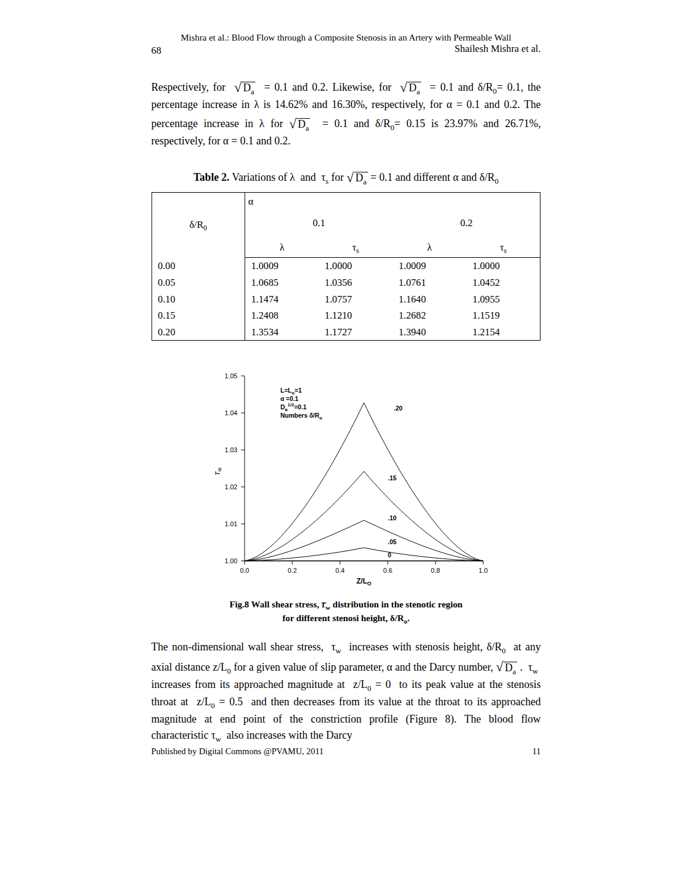Mishra et al.: Blood Flow through a Composite Stenosis in an Artery with Permeable Wall
68
Shailesh Mishra et al.
Respectively, for √Da = 0.1 and 0.2. Likewise, for √Da = 0.1 and δ/R0= 0.1, the percentage increase in λ is 14.62% and 16.30%, respectively, for α = 0.1 and 0.2. The percentage increase in λ for √Da = 0.1 and δ/R0= 0.15 is 23.97% and 26.71%, respectively, for α = 0.1 and 0.2.
Table 2. Variations of λ and τs for √Da = 0.1 and different α and δ/R0
| δ/R 0 | α |
| 0.1 | 0.2 |
| λ | τ s | λ | τ s |
| 0.00 | 1.0009 | 1.0000 | 1.0009 | 1.0000 |
| 0.05 | 1.0685 | 1.0356 | 1.0761 | 1.0452 |
| 0.10 | 1.1474 | 1.0757 | 1.1640 | 1.0955 |
| 0.15 | 1.2408 | 1.1210 | 1.2682 | 1.1519 |
| 0.20 | 1.3534 | 1.1727 | 1.3940 | 1.2154 |
1.00 1.01 1.02 1.03 1.04 1.05 0.0 0.2 0.4 0.6 0.8 1.0 Z/LO 𝜏w L=Lo=1 α =0.1 Da1/2=0.1 Numbers δ/Ro .20 .15 .10 .05 0
Fig.8 Wall shear stress, 𝜏w distribution in the stenotic region
for different stenosi height, δ/Ro.
The non-dimensional wall shear stress, τw increases with stenosis height, δ/R0 at any axial distance z/L0 for a given value of slip parameter, α and the Darcy number, √Da . τw increases from its approached magnitude at z/L0 = 0 to its peak value at the stenosis throat at z/L0 = 0.5 and then decreases from its value at the throat to its approached magnitude at end point of the constriction profile (Figure 8). The blood flow characteristic τw also increases with the Darcy
Published by Digital Commons @PVAMU, 2011
11